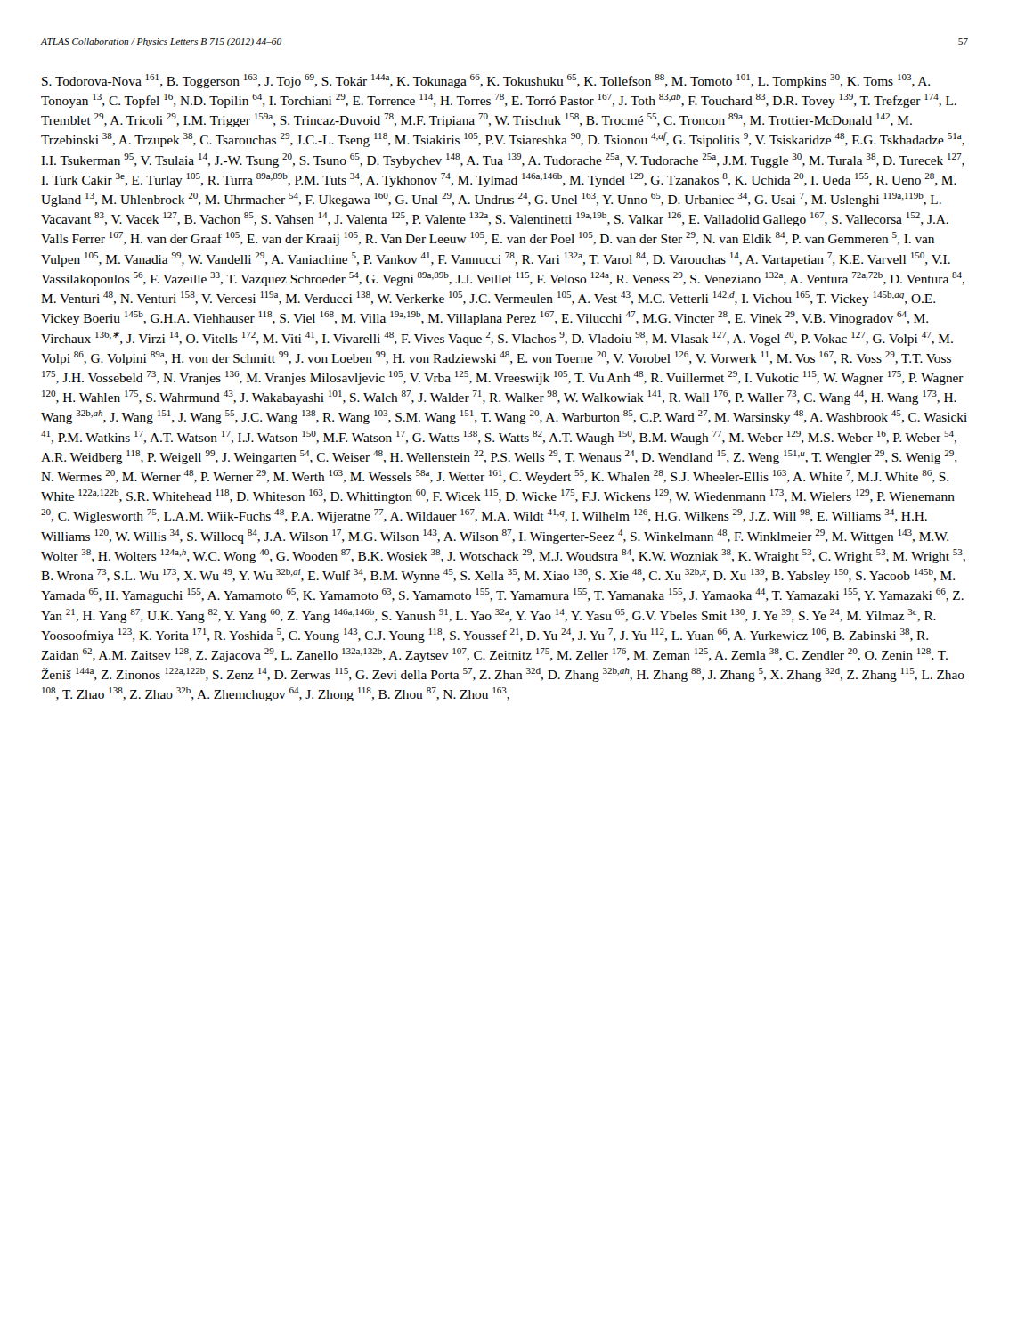ATLAS Collaboration / Physics Letters B 715 (2012) 44–60 57
S. Todorova-Nova 161, B. Toggerson 163, J. Tojo 69, S. Tokár 144a, K. Tokunaga 66, K. Tokushuku 65, K. Tollefson 88, M. Tomoto 101, L. Tompkins 30, K. Toms 103, A. Tonoyan 13, C. Topfel 16, N.D. Topilin 64, I. Torchiani 29, E. Torrence 114, H. Torres 78, E. Torró Pastor 167, J. Toth 83,ab, F. Touchard 83, D.R. Tovey 139, T. Trefzger 174, L. Tremblet 29, A. Tricoli 29, I.M. Trigger 159a, S. Trincaz-Duvoid 78, M.F. Tripiana 70, W. Trischuk 158, B. Trocmé 55, C. Troncon 89a, M. Trottier-McDonald 142, M. Trzebinski 38, A. Trzupek 38, C. Tsarouchas 29, J.C.-L. Tseng 118, M. Tsiakiris 105, P.V. Tsiareshka 90, D. Tsionou 4,af, G. Tsipolitis 9, V. Tsiskaridze 48, E.G. Tskhadadze 51a, I.I. Tsukerman 95, V. Tsulaia 14, J.-W. Tsung 20, S. Tsuno 65, D. Tsybychev 148, A. Tua 139, A. Tudorache 25a, V. Tudorache 25a, J.M. Tuggle 30, M. Turala 38, D. Turecek 127, I. Turk Cakir 3e, E. Turlay 105, R. Turra 89a,89b, P.M. Tuts 34, A. Tykhonov 74, M. Tylmad 146a,146b, M. Tyndel 129, G. Tzanakos 8, K. Uchida 20, I. Ueda 155, R. Ueno 28, M. Ugland 13, M. Uhlenbrock 20, M. Uhrmacher 54, F. Ukegawa 160, G. Unal 29, A. Undrus 24, G. Unel 163, Y. Unno 65, D. Urbaniec 34, G. Usai 7, M. Uslenghi 119a,119b, L. Vacavant 83, V. Vacek 127, B. Vachon 85, S. Vahsen 14, J. Valenta 125, P. Valente 132a, S. Valentinetti 19a,19b, S. Valkar 126, E. Valladolid Gallego 167, S. Vallecorsa 152, J.A. Valls Ferrer 167, H. van der Graaf 105, E. van der Kraaij 105, R. Van Der Leeuw 105, E. van der Poel 105, D. van der Ster 29, N. van Eldik 84, P. van Gemmeren 5, I. van Vulpen 105, M. Vanadia 99, W. Vandelli 29, A. Vaniachine 5, P. Vankov 41, F. Vannucci 78, R. Vari 132a, T. Varol 84, D. Varouchas 14, A. Vartapetian 7, K.E. Varvell 150, V.I. Vassilakopoulos 56, F. Vazeille 33, T. Vazquez Schroeder 54, G. Vegni 89a,89b, J.J. Veillet 115, F. Veloso 124a, R. Veness 29, S. Veneziano 132a, A. Ventura 72a,72b, D. Ventura 84, M. Venturi 48, N. Venturi 158, V. Vercesi 119a, M. Verducci 138, W. Verkerke 105, J.C. Vermeulen 105, A. Vest 43, M.C. Vetterli 142,d, I. Vichou 165, T. Vickey 145b,ag, O.E. Vickey Boeriu 145b, G.H.A. Viehhauser 118, S. Viel 168, M. Villa 19a,19b, M. Villaplana Perez 167, E. Vilucchi 47, M.G. Vincter 28, E. Vinek 29, V.B. Vinogradov 64, M. Virchaux 136,∗, J. Virzi 14, O. Vitells 172, M. Viti 41, I. Vivarelli 48, F. Vives Vaque 2, S. Vlachos 9, D. Vladoiu 98, M. Vlasak 127, A. Vogel 20, P. Vokac 127, G. Volpi 47, M. Volpi 86, G. Volpini 89a, H. von der Schmitt 99, J. von Loeben 99, H. von Radziewski 48, E. von Toerne 20, V. Vorobel 126, V. Vorwerk 11, M. Vos 167, R. Voss 29, T.T. Voss 175, J.H. Vossebeld 73, N. Vranjes 136, M. Vranjes Milosavljevic 105, V. Vrba 125, M. Vreeswijk 105, T. Vu Anh 48, R. Vuillermet 29, I. Vukotic 115, W. Wagner 175, P. Wagner 120, H. Wahlen 175, S. Wahrmund 43, J. Wakabayashi 101, S. Walch 87, J. Walder 71, R. Walker 98, W. Walkowiak 141, R. Wall 176, P. Waller 73, C. Wang 44, H. Wang 173, H. Wang 32b,ah, J. Wang 151, J. Wang 55, J.C. Wang 138, R. Wang 103, S.M. Wang 151, T. Wang 20, A. Warburton 85, C.P. Ward 27, M. Warsinsky 48, A. Washbrook 45, C. Wasicki 41, P.M. Watkins 17, A.T. Watson 17, I.J. Watson 150, M.F. Watson 17, G. Watts 138, S. Watts 82, A.T. Waugh 150, B.M. Waugh 77, M. Weber 129, M.S. Weber 16, P. Weber 54, A.R. Weidberg 118, P. Weigell 99, J. Weingarten 54, C. Weiser 48, H. Wellenstein 22, P.S. Wells 29, T. Wenaus 24, D. Wendland 15, Z. Weng 151,u, T. Wengler 29, S. Wenig 29, N. Wermes 20, M. Werner 48, P. Werner 29, M. Werth 163, M. Wessels 58a, J. Wetter 161, C. Weydert 55, K. Whalen 28, S.J. Wheeler-Ellis 163, A. White 7, M.J. White 86, S. White 122a,122b, S.R. Whitehead 118, D. Whiteson 163, D. Whittington 60, F. Wicek 115, D. Wicke 175, F.J. Wickens 129, W. Wiedenmann 173, M. Wielers 129, P. Wienemann 20, C. Wiglesworth 75, L.A.M. Wiik-Fuchs 48, P.A. Wijeratne 77, A. Wildauer 167, M.A. Wildt 41,q, I. Wilhelm 126, H.G. Wilkens 29, J.Z. Will 98, E. Williams 34, H.H. Williams 120, W. Willis 34, S. Willocq 84, J.A. Wilson 17, M.G. Wilson 143, A. Wilson 87, I. Wingerter-Seez 4, S. Winkelmann 48, F. Winklmeier 29, M. Wittgen 143, M.W. Wolter 38, H. Wolters 124a,h, W.C. Wong 40, G. Wooden 87, B.K. Wosiek 38, J. Wotschack 29, M.J. Woudstra 84, K.W. Wozniak 38, K. Wraight 53, C. Wright 53, M. Wright 53, B. Wrona 73, S.L. Wu 173, X. Wu 49, Y. Wu 32b,ai, E. Wulf 34, B.M. Wynne 45, S. Xella 35, M. Xiao 136, S. Xie 48, C. Xu 32b,x, D. Xu 139, B. Yabsley 150, S. Yacoob 145b, M. Yamada 65, H. Yamaguchi 155, A. Yamamoto 65, K. Yamamoto 63, S. Yamamoto 155, T. Yamamura 155, T. Yamanaka 155, J. Yamaoka 44, T. Yamazaki 155, Y. Yamazaki 66, Z. Yan 21, H. Yang 87, U.K. Yang 82, Y. Yang 60, Z. Yang 146a,146b, S. Yanush 91, L. Yao 32a, Y. Yao 14, Y. Yasu 65, G.V. Ybeles Smit 130, J. Ye 39, S. Ye 24, M. Yilmaz 3c, R. Yoosoofmiya 123, K. Yorita 171, R. Yoshida 5, C. Young 143, C.J. Young 118, S. Youssef 21, D. Yu 24, J. Yu 7, J. Yu 112, L. Yuan 66, A. Yurkewicz 106, B. Zabinski 38, R. Zaidan 62, A.M. Zaitsev 128, Z. Zajacova 29, L. Zanello 132a,132b, A. Zaytsev 107, C. Zeitnitz 175, M. Zeller 176, M. Zeman 125, A. Zemla 38, C. Zendler 20, O. Zenin 128, T. Ženiš 144a, Z. Zinonos 122a,122b, S. Zenz 14, D. Zerwas 115, G. Zevi della Porta 57, Z. Zhan 32d, D. Zhang 32b,ah, H. Zhang 88, J. Zhang 5, X. Zhang 32d, Z. Zhang 115, L. Zhao 108, T. Zhao 138, Z. Zhao 32b, A. Zhemchugov 64, J. Zhong 118, B. Zhou 87, N. Zhou 163,